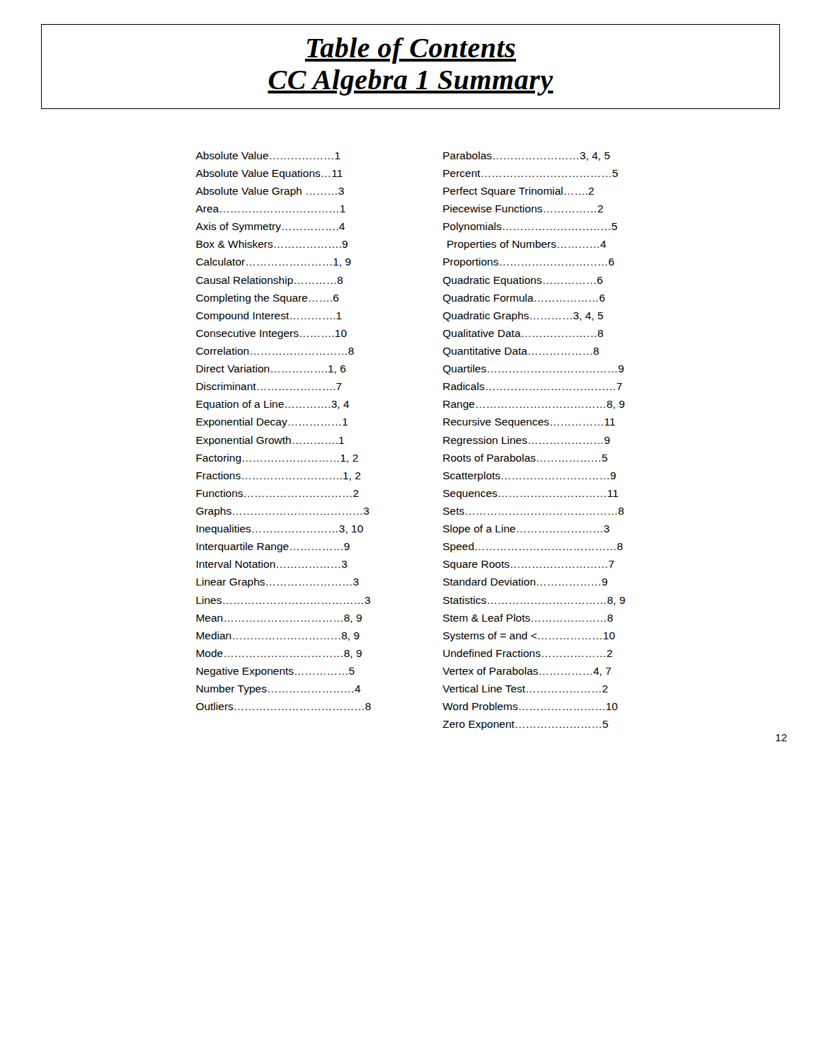Table of ContentsCC Algebra 1 Summary
Absolute Value………………1
Absolute Value Equations…11
Absolute Value Graph ………3
Area……………………………1
Axis of Symmetry…………….4
Box & Whiskers……………….9
Calculator……………………1, 9
Causal Relationship…………8
Completing the Square…….6
Compound Interest………….1
Consecutive Integers……….10
Correlation………………………8
Direct Variation…………….1, 6
Discriminant………………….7
Equation of a Line………….3, 4
Exponential Decay……………1
Exponential Growth………….1
Factoring………………………1, 2
Fractions……………………….1, 2
Functions…………………………2
Graphs………………………………3
Inequalities……………………3, 10
Interquartile Range……………9
Interval Notation………………3
Linear Graphs……………………3
Lines…………………………………3
Mean……………………………8, 9
Median…………………………8, 9
Mode……………………………8, 9
Negative Exponents……………5
Number Types……………………4
Outliers………………………………8
Parabolas……………………3, 4, 5
Percent………………………………5
Perfect Square Trinomial…….2
Piecewise Functions……………2
Polynomials…………………………5
Properties of Numbers…………4
Proportions…………………………6
Quadratic Equations……………6
Quadratic Formula………………6
Quadratic Graphs…………3, 4, 5
Qualitative Data…………………8
Quantitative Data………………8
Quartiles………………………………9
Radicals………………………………7
Range………………………………8, 9
Recursive Sequences……………11
Regression Lines…………………9
Roots of Parabolas………………5
Scatterplots…………………………9
Sequences…………………………11
Sets……………………………………8
Slope of a Line……………………3
Speed…………………………………8
Square Roots………………………7
Standard Deviation………………9
Statistics……………………………8, 9
Stem & Leaf Plots…………………8
Systems of = and <………………10
Undefined Fractions………………2
Vertex of Parabolas……………4, 7
Vertical Line Test…………………2
Word Problems……………………10
Zero Exponent……………………5
12